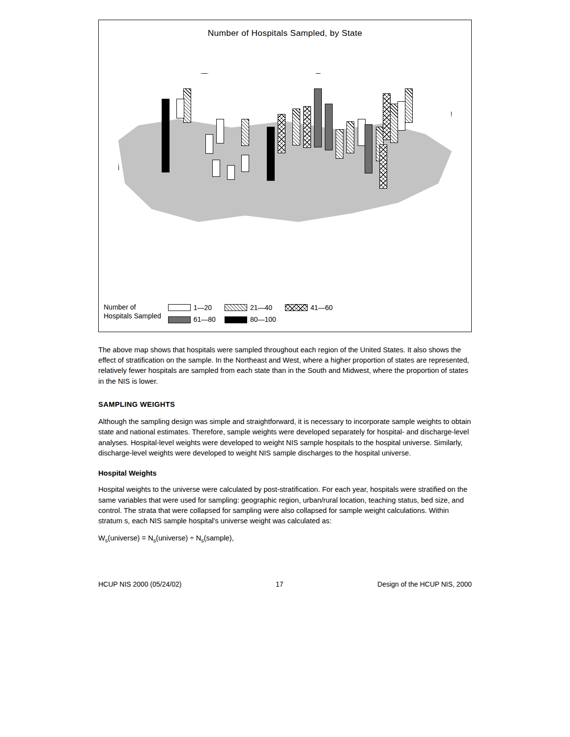Number of Hospitals Sampled, by State
Number of
Hospitals Sampled
1—20
21—40
41—60
61—80
80—100
The above map shows that hospitals were sampled throughout each region of the United States. It also shows the effect of stratification on the sample. In the Northeast and West, where a higher proportion of states are represented, relatively fewer hospitals are sampled from each state than in the South and Midwest, where the proportion of states in the NIS is lower.
SAMPLING WEIGHTS
Although the sampling design was simple and straightforward, it is necessary to incorporate sample weights to obtain state and national estimates. Therefore, sample weights were developed separately for hospital- and discharge-level analyses. Hospital-level weights were developed to weight NIS sample hospitals to the hospital universe. Similarly, discharge-level weights were developed to weight NIS sample discharges to the hospital universe.
Hospital Weights
Hospital weights to the universe were calculated by post-stratification. For each year, hospitals were stratified on the same variables that were used for sampling: geographic region, urban/rural location, teaching status, bed size, and control. The strata that were collapsed for sampling were also collapsed for sample weight calculations. Within stratum s, each NIS sample hospital's universe weight was calculated as:
Ws(universe) = Ns(universe) ÷ Ns(sample),
HCUP NIS 2000 (05/24/02)
17
Design of the HCUP NIS, 2000